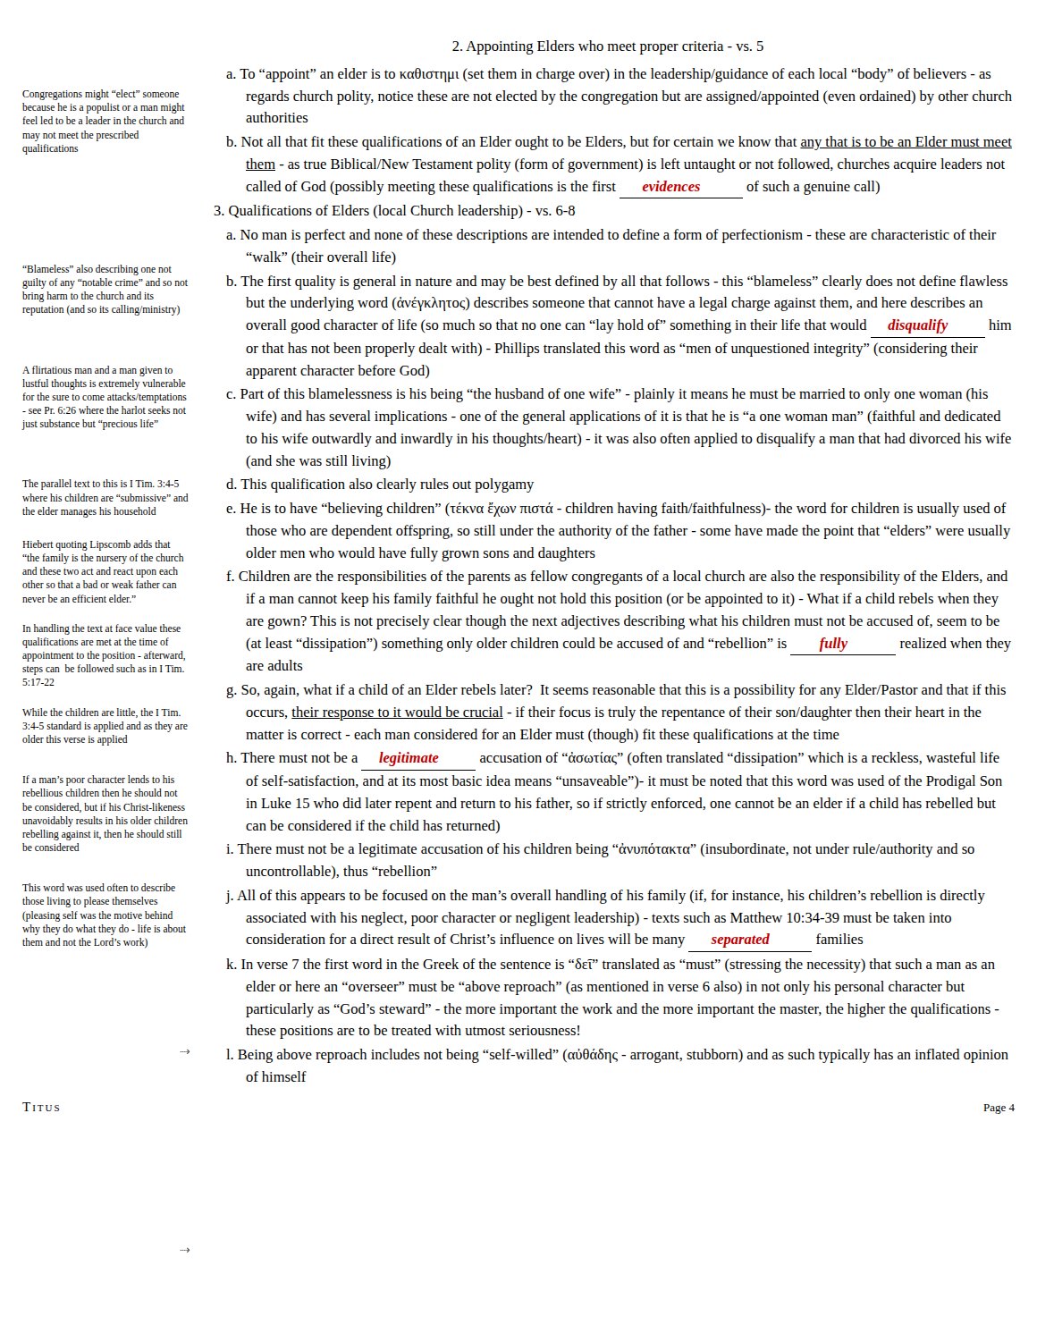Congregations might “elect” someone because he is a populist or a man might feel led to be a leader in the church and may not meet the prescribed qualifications
“Blameless” also describing one not guilty of any “notable crime” and so not bring harm to the church and its reputation (and so its calling/ministry)
A flirtatious man and a man given to lustful thoughts is extremely vulnerable for the sure to come attacks/temptations - see Pr. 6:26 where the harlot seeks not just substance but “precious life”
The parallel text to this is I Tim. 3:4-5 where his children are “submissive” and the elder manages his household
Hiebert quoting Lipscomb adds that “the family is the nursery of the church and these two act and react upon each other so that a bad or weak father can never be an efficient elder.”
In handling the text at face value these qualifications are met at the time of appointment to the position - afterward, steps can be followed such as in I Tim. 5:17-22
While the children are little, the I Tim. 3:4-5 standard is applied and as they are older this verse is applied
If a man’s poor character lends to his rebellious children then he should not be considered, but if his Christ-likeness unavoidably results in his older children rebelling against it, then he should still be considered
This word was used often to describe those living to please themselves (pleasing self was the motive behind why they do what they do - life is about them and not the Lord’s work)
2. Appointing Elders who meet proper criteria - vs. 5
a. To “appoint” an elder is to καθιστημι (set them in charge over) in the leadership/guidance of each local “body” of believers - as regards church polity, notice these are not elected by the congregation but are assigned/appointed (even ordained) by other church authorities
b. Not all that fit these qualifications of an Elder ought to be Elders, but for certain we know that any that is to be an Elder must meet them - as true Biblical/New Testament polity (form of government) is left untaught or not followed, churches acquire leaders not called of God (possibly meeting these qualifications is the first evidences of such a genuine call)
3. Qualifications of Elders (local Church leadership) - vs. 6-8
a. No man is perfect and none of these descriptions are intended to define a form of perfectionism - these are characteristic of their “walk” (their overall life)
b. The first quality is general in nature and may be best defined by all that follows - this “blameless” clearly does not define flawless but the underlying word (ἀνέγκλητος) describes someone that cannot have a legal charge against them, and here describes an overall good character of life (so much so that no one can “lay hold of” something in their life that would disqualify him or that has not been properly dealt with) - Phillips translated this word as “men of unquestioned integrity” (considering their apparent character before God)
c. Part of this blamelessness is his being “the husband of one wife” - plainly it means he must be married to only one woman (his wife) and has several implications - one of the general applications of it is that he is “a one woman man” (faithful and dedicated to his wife outwardly and inwardly in his thoughts/heart) - it was also often applied to disqualify a man that had divorced his wife (and she was still living)
d. This qualification also clearly rules out polygamy
e. He is to have “believing children” (τέκνα ἔχων πιστά - children having faith/faithfulness)- the word for children is usually used of those who are dependent offspring, so still under the authority of the father - some have made the point that “elders” were usually older men who would have fully grown sons and daughters
f. Children are the responsibilities of the parents as fellow congregants of a local church are also the responsibility of the Elders, and if a man cannot keep his family faithful he ought not hold this position (or be appointed to it) - What if a child rebels when they are gown? This is not precisely clear though the next adjectives describing what his children must not be accused of, seem to be (at least “dissipation”) something only older children could be accused of and “rebellion” is fully realized when they are adults
g. So, again, what if a child of an Elder rebels later? It seems reasonable that this is a possibility for any Elder/Pastor and that if this occurs, their response to it would be crucial - if their focus is truly the repentance of their son/daughter then their heart in the matter is correct - each man considered for an Elder must (though) fit these qualifications at the time
h. There must not be a legitimate accusation of “ἀσωτίας” (often translated “dissipation” which is a reckless, wasteful life of self-satisfaction, and at its most basic idea means “unsaveable”)- it must be noted that this word was used of the Prodigal Son in Luke 15 who did later repent and return to his father, so if strictly enforced, one cannot be an elder if a child has rebelled but can be considered if the child has returned)
i. There must not be a legitimate accusation of his children being “ἀνυπότακτα” (insubordinate, not under rule/authority and so uncontrollable), thus “rebellion”
j. All of this appears to be focused on the man’s overall handling of his family (if, for instance, his children’s rebellion is directly associated with his neglect, poor character or negligent leadership) - texts such as Matthew 10:34-39 must be taken into consideration for a direct result of Christ’s influence on lives will be many separated families
k. In verse 7 the first word in the Greek of the sentence is “δεῖ” translated as “must” (stressing the necessity) that such a man as an elder or here an “overseer” must be “above reproach” (as mentioned in verse 6 also) in not only his personal character but particularly as “God’s steward” - the more important the work and the more important the master, the higher the qualifications - these positions are to be treated with utmost seriousness!
l. Being above reproach includes not being “self-willed” (αὐθάδης - arrogant, stubborn) and as such typically has an inflated opinion of himself
⤑
⤑
Titus
Page 4